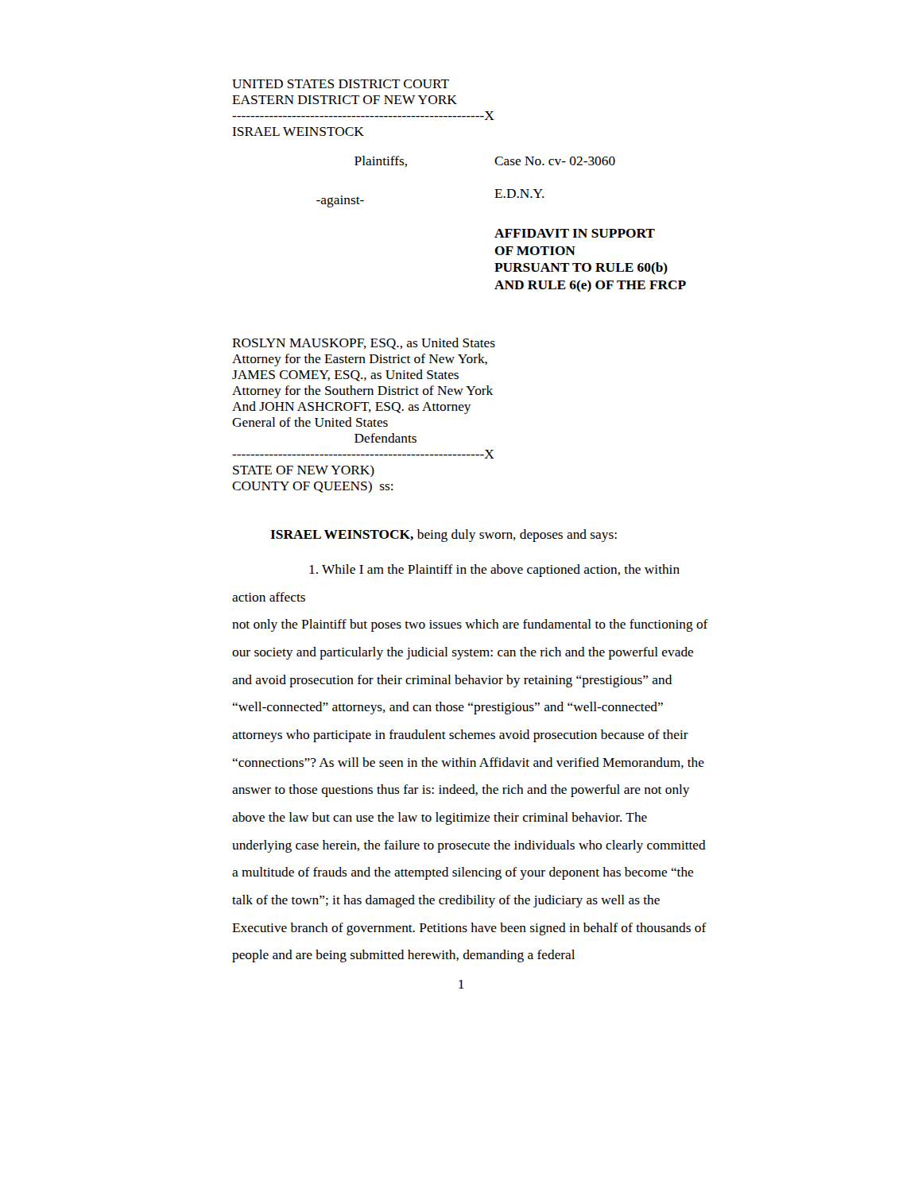UNITED STATES DISTRICT COURT EASTERN DISTRICT OF NEW YORK
-------------------------------------------------------X
ISRAEL WEINSTOCK
| Plaintiffs, -against- | Case No. cv- 02-3060 E.D.N.Y. AFFIDAVIT IN SUPPORT OF MOTION PURSUANT TO RULE 60(b) AND RULE 6(e) OF THE FRCP |
ROSLYN MAUSKOPF, ESQ., as United States
Attorney for the Eastern District of New York,
JAMES COMEY, ESQ., as United States
Attorney for the Southern District of New York
And JOHN ASHCROFT, ESQ. as Attorney
General of the United States
Defendants
-------------------------------------------------------X
STATE OF NEW YORK) COUNTY OF QUEENS) ss:
ISRAEL WEINSTOCK, being duly sworn, deposes and says:
1. While I am the Plaintiff in the above captioned action, the within action affects
not only the Plaintiff but poses two issues which are fundamental to the functioning of our society and particularly the judicial system: can the rich and the powerful evade and avoid prosecution for their criminal behavior by retaining “prestigious” and “well-connected” attorneys, and can those “prestigious” and “well-connected” attorneys who participate in fraudulent schemes avoid prosecution because of their “connections”? As will be seen in the within Affidavit and verified Memorandum, the answer to those questions thus far is: indeed, the rich and the powerful are not only above the law but can use the law to legitimize their criminal behavior. The underlying case herein, the failure to prosecute the individuals who clearly committed a multitude of frauds and the attempted silencing of your deponent has become “the talk of the town”; it has damaged the credibility of the judiciary as well as the Executive branch of government. Petitions have been signed in behalf of thousands of people and are being submitted herewith, demanding a federal
1